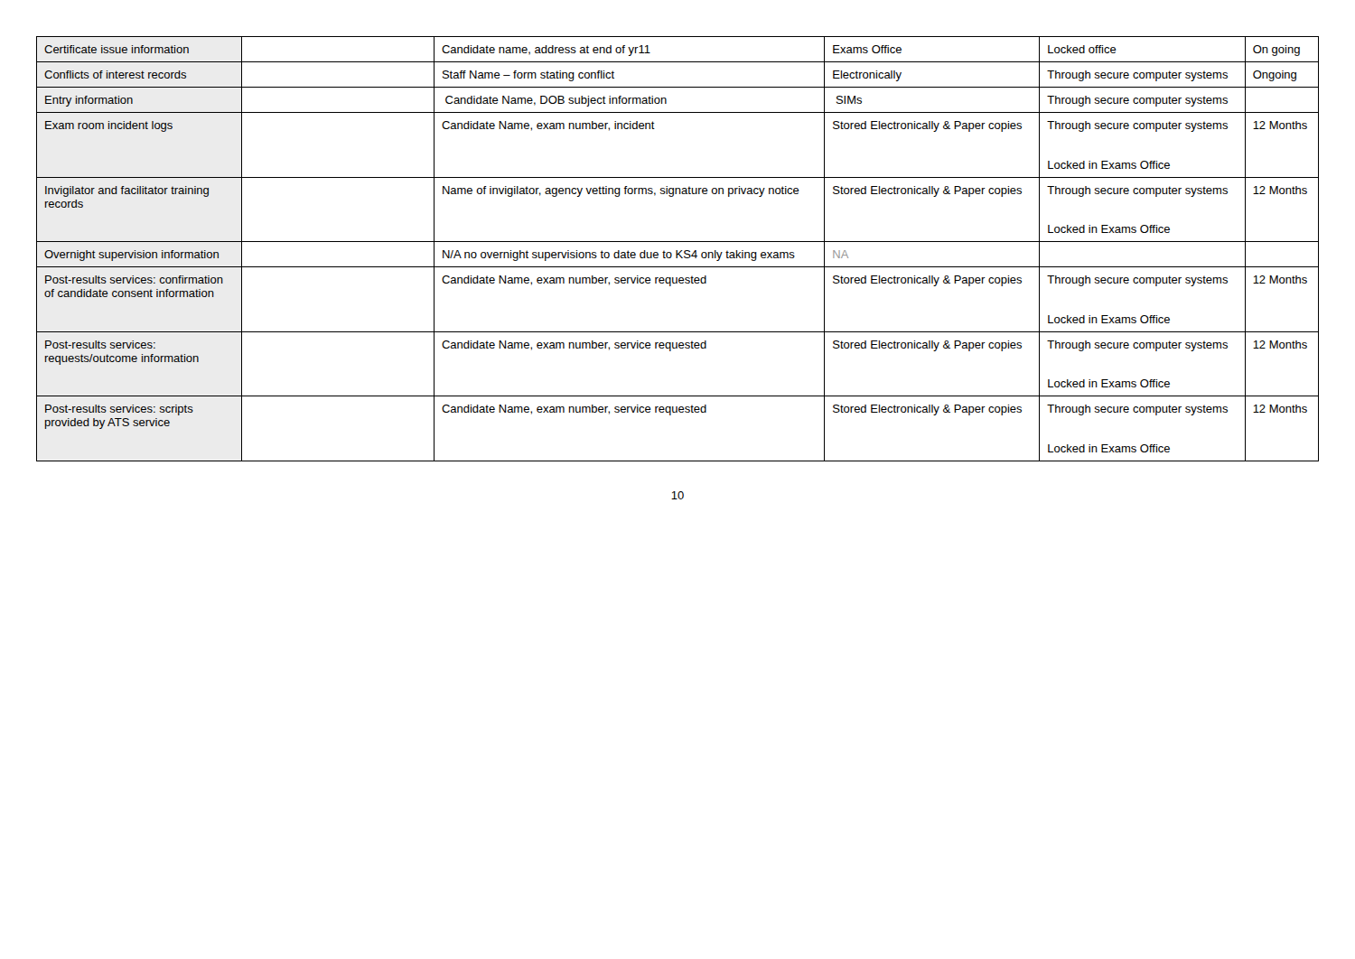| Certificate issue information | | Candidate name, address at end of yr11 | Exams Office | Locked office | On going |
| Conflicts of interest records | | Staff Name – form stating conflict | Electronically | Through secure computer systems | Ongoing |
| Entry information | | Candidate Name, DOB subject information | SIMs | Through secure computer systems | |
| Exam room incident logs | | Candidate Name, exam number, incident | Stored Electronically & Paper copies | Through secure computer systems Locked in Exams Office | 12 Months |
| Invigilator and facilitator training records | | Name of invigilator, agency vetting forms, signature on privacy notice | Stored Electronically & Paper copies | Through secure computer systems Locked in Exams Office | 12 Months |
| Overnight supervision information | | N/A no overnight supervisions to date due to KS4 only taking exams | NA | | |
| Post-results services: confirmation of candidate consent information | | Candidate Name, exam number, service requested | Stored Electronically & Paper copies | Through secure computer systems Locked in Exams Office | 12 Months |
| Post-results services: requests/outcome information | | Candidate Name, exam number, service requested | Stored Electronically & Paper copies | Through secure computer systems Locked in Exams Office | 12 Months |
| Post-results services: scripts provided by ATS service | | Candidate Name, exam number, service requested | Stored Electronically & Paper copies | Through secure computer systems Locked in Exams Office | 12 Months |
10